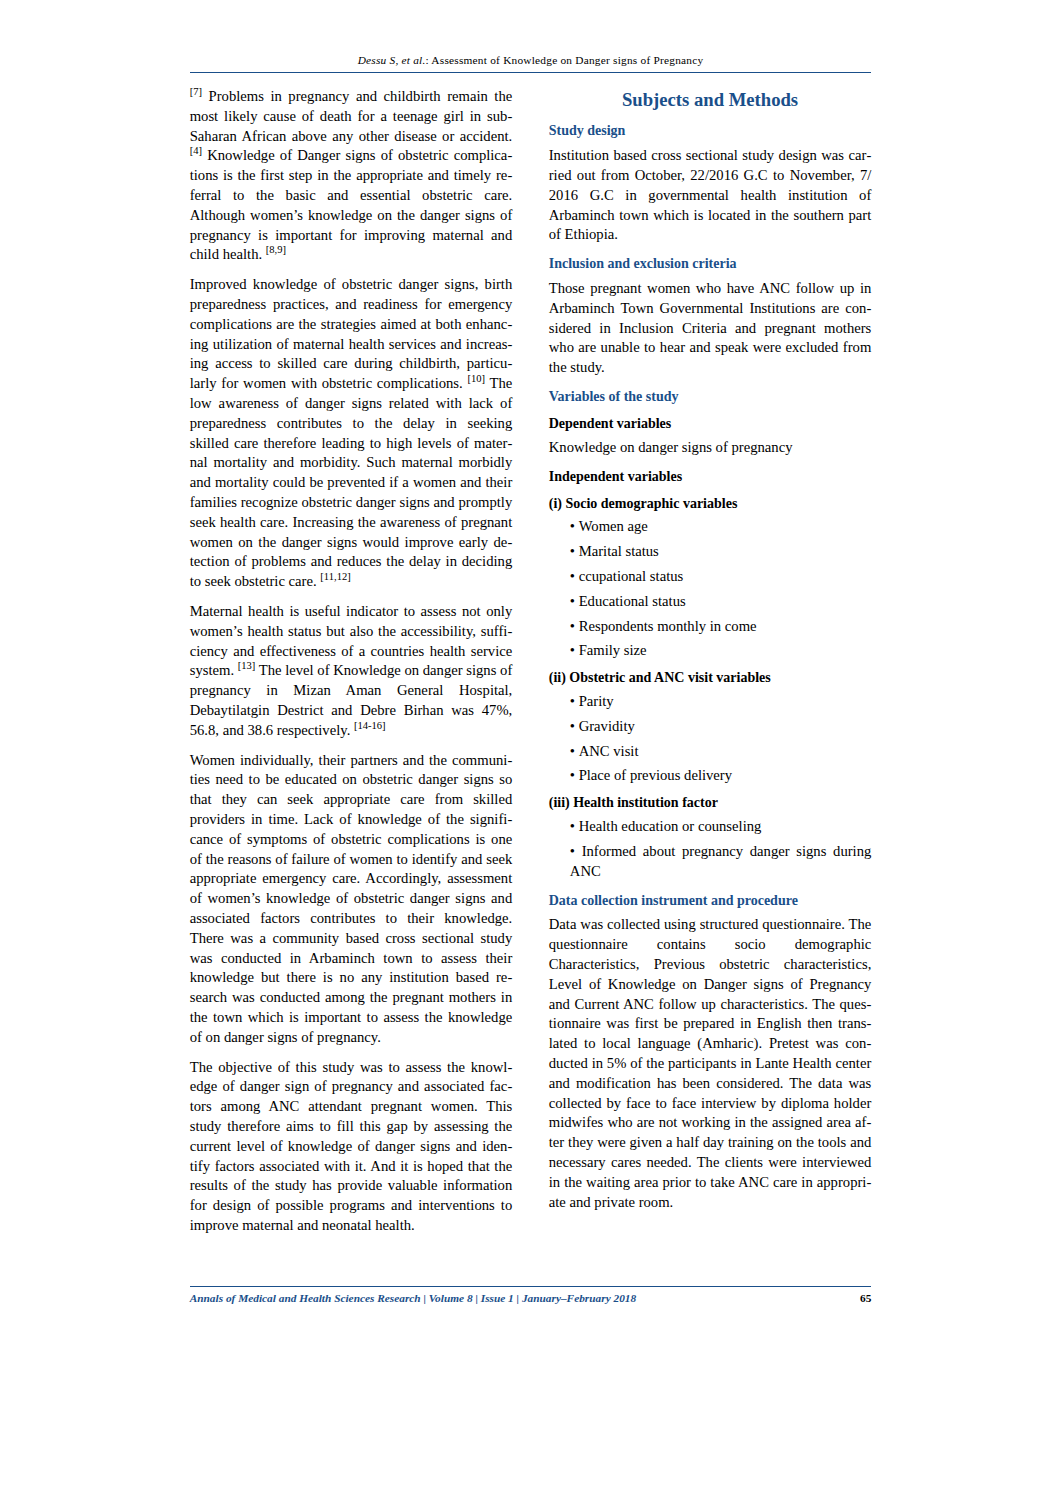Dessu S, et al.: Assessment of Knowledge on Danger signs of Pregnancy
[7] Problems in pregnancy and childbirth remain the most likely cause of death for a teenage girl in sub-Saharan African above any other disease or accident. [4] Knowledge of Danger signs of obstetric complications is the first step in the appropriate and timely referral to the basic and essential obstetric care. Although women’s knowledge on the danger signs of pregnancy is important for improving maternal and child health. [8,9]
Improved knowledge of obstetric danger signs, birth preparedness practices, and readiness for emergency complications are the strategies aimed at both enhancing utilization of maternal health services and increasing access to skilled care during childbirth, particularly for women with obstetric complications. [10] The low awareness of danger signs related with lack of preparedness contributes to the delay in seeking skilled care therefore leading to high levels of maternal mortality and morbidity. Such maternal morbidly and mortality could be prevented if a women and their families recognize obstetric danger signs and promptly seek health care. Increasing the awareness of pregnant women on the danger signs would improve early detection of problems and reduces the delay in deciding to seek obstetric care. [11,12]
Maternal health is useful indicator to assess not only women’s health status but also the accessibility, sufficiency and effectiveness of a countries health service system. [13] The level of Knowledge on danger signs of pregnancy in Mizan Aman General Hospital, Debaytilatgin Destrict and Debre Birhan was 47%, 56.8, and 38.6 respectively. [14-16]
Women individually, their partners and the communities need to be educated on obstetric danger signs so that they can seek appropriate care from skilled providers in time. Lack of knowledge of the significance of symptoms of obstetric complications is one of the reasons of failure of women to identify and seek appropriate emergency care. Accordingly, assessment of women’s knowledge of obstetric danger signs and associated factors contributes to their knowledge. There was a community based cross sectional study was conducted in Arbaminch town to assess their knowledge but there is no any institution based research was conducted among the pregnant mothers in the town which is important to assess the knowledge of on danger signs of pregnancy.
The objective of this study was to assess the knowledge of danger sign of pregnancy and associated factors among ANC attendant pregnant women. This study therefore aims to fill this gap by assessing the current level of knowledge of danger signs and identify factors associated with it. And it is hoped that the results of the study has provide valuable information for design of possible programs and interventions to improve maternal and neonatal health.
Subjects and Methods
Study design
Institution based cross sectional study design was carried out from October, 22/2016 G.C to November, 7/ 2016 G.C in governmental health institution of Arbaminch town which is located in the southern part of Ethiopia.
Inclusion and exclusion criteria
Those pregnant women who have ANC follow up in Arbaminch Town Governmental Institutions are considered in Inclusion Criteria and pregnant mothers who are unable to hear and speak were excluded from the study.
Variables of the study
Dependent variables
Knowledge on danger signs of pregnancy
Independent variables
(i) Socio demographic variables
Women age
Marital status
ccupational status
Educational status
Respondents monthly in come
Family size
(ii) Obstetric and ANC visit variables
Parity
Gravidity
ANC visit
Place of previous delivery
(iii) Health institution factor
Health education or counseling
Informed about pregnancy danger signs during ANC
Data collection instrument and procedure
Data was collected using structured questionnaire. The questionnaire contains socio demographic Characteristics, Previous obstetric characteristics, Level of Knowledge on Danger signs of Pregnancy and Current ANC follow up characteristics. The questionnaire was first be prepared in English then translated to local language (Amharic). Pretest was conducted in 5% of the participants in Lante Health center and modification has been considered. The data was collected by face to face interview by diploma holder midwifes who are not working in the assigned area after they were given a half day training on the tools and necessary cares needed. The clients were interviewed in the waiting area prior to take ANC care in appropriate and private room.
Annals of Medical and Health Sciences Research | Volume 8 | Issue 1 | January–February 2018 65